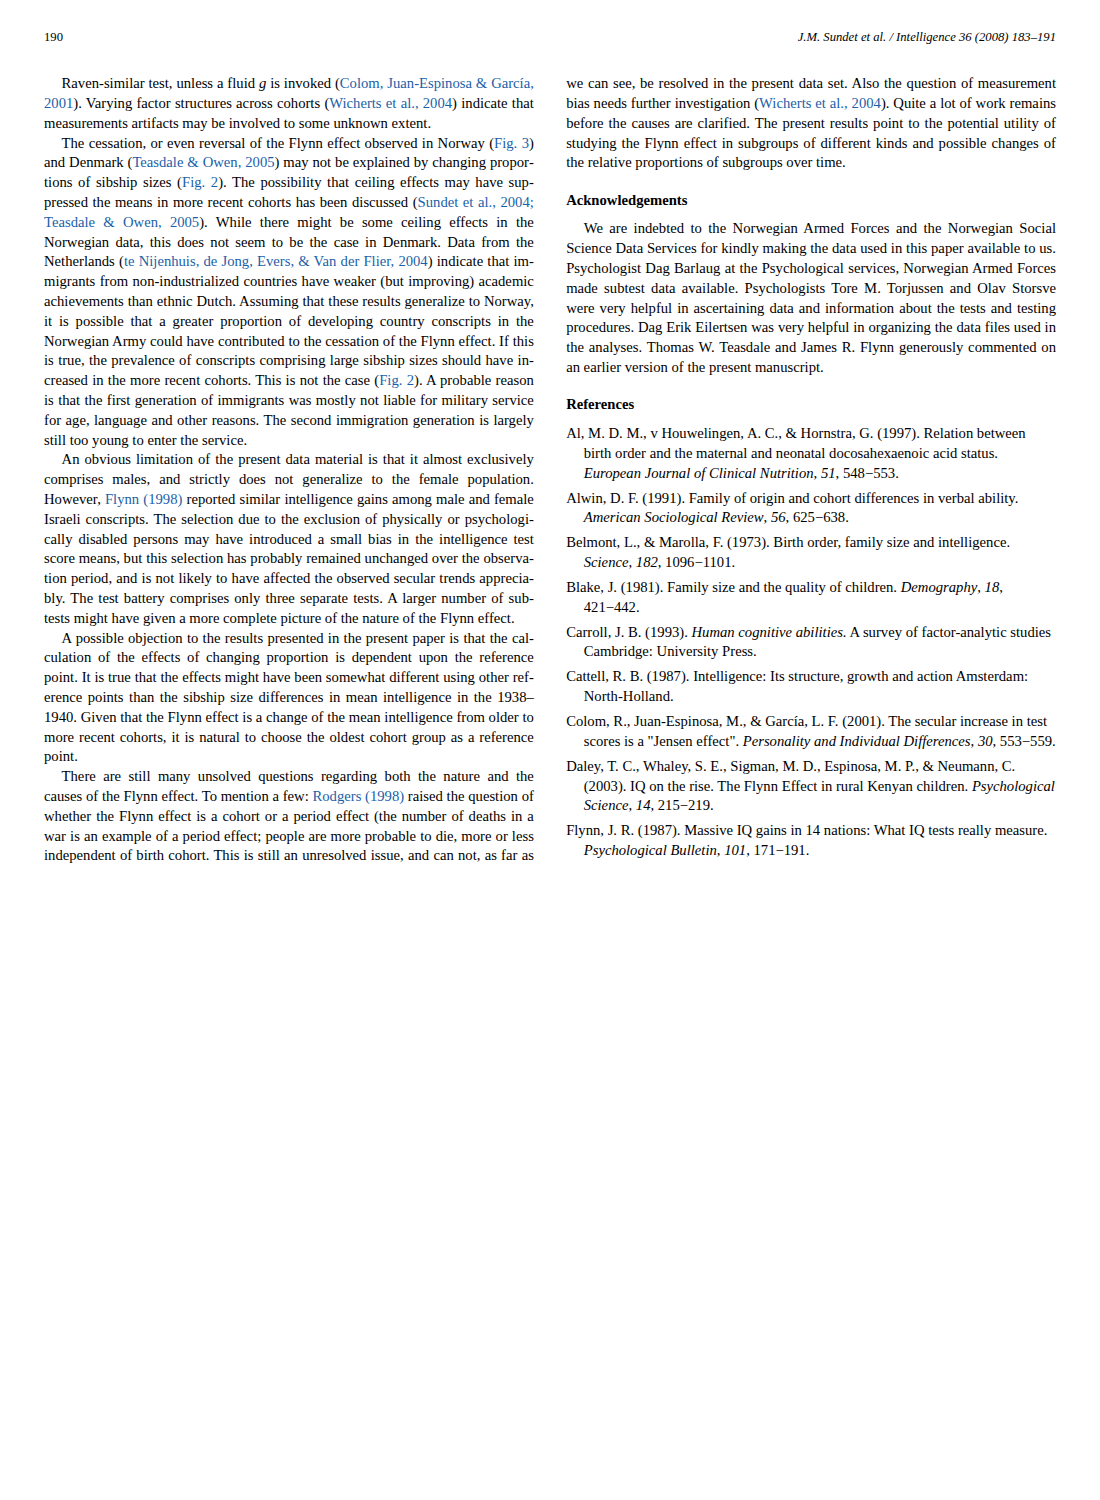190 J.M. Sundet et al. / Intelligence 36 (2008) 183–191
Raven-similar test, unless a fluid g is invoked (Colom, Juan-Espinosa & García, 2001). Varying factor structures across cohorts (Wicherts et al., 2004) indicate that measurements artifacts may be involved to some unknown extent.
The cessation, or even reversal of the Flynn effect observed in Norway (Fig. 3) and Denmark (Teasdale & Owen, 2005) may not be explained by changing proportions of sibship sizes (Fig. 2). The possibility that ceiling effects may have suppressed the means in more recent cohorts has been discussed (Sundet et al., 2004; Teasdale & Owen, 2005). While there might be some ceiling effects in the Norwegian data, this does not seem to be the case in Denmark. Data from the Netherlands (te Nijenhuis, de Jong, Evers, & Van der Flier, 2004) indicate that immigrants from non-industrialized countries have weaker (but improving) academic achievements than ethnic Dutch. Assuming that these results generalize to Norway, it is possible that a greater proportion of developing country conscripts in the Norwegian Army could have contributed to the cessation of the Flynn effect. If this is true, the prevalence of conscripts comprising large sibship sizes should have increased in the more recent cohorts. This is not the case (Fig. 2). A probable reason is that the first generation of immigrants was mostly not liable for military service for age, language and other reasons. The second immigration generation is largely still too young to enter the service.
An obvious limitation of the present data material is that it almost exclusively comprises males, and strictly does not generalize to the female population. However, Flynn (1998) reported similar intelligence gains among male and female Israeli conscripts. The selection due to the exclusion of physically or psychologically disabled persons may have introduced a small bias in the intelligence test score means, but this selection has probably remained unchanged over the observation period, and is not likely to have affected the observed secular trends appreciably. The test battery comprises only three separate tests. A larger number of subtests might have given a more complete picture of the nature of the Flynn effect.
A possible objection to the results presented in the present paper is that the calculation of the effects of changing proportion is dependent upon the reference point. It is true that the effects might have been somewhat different using other reference points than the sibship size differences in mean intelligence in the 1938–1940. Given that the Flynn effect is a change of the mean intelligence from older to more recent cohorts, it is natural to choose the oldest cohort group as a reference point.
There are still many unsolved questions regarding both the nature and the causes of the Flynn effect. To mention a few: Rodgers (1998) raised the question of whether the Flynn effect is a cohort or a period effect (the number of deaths in a war is an example of a period effect; people are more probable to die, more or less independent of birth cohort. This is still an unresolved issue, and can not, as far as we can see, be resolved in the present data set. Also the question of measurement bias needs further investigation (Wicherts et al., 2004). Quite a lot of work remains before the causes are clarified. The present results point to the potential utility of studying the Flynn effect in subgroups of different kinds and possible changes of the relative proportions of subgroups over time.
Acknowledgements
We are indebted to the Norwegian Armed Forces and the Norwegian Social Science Data Services for kindly making the data used in this paper available to us. Psychologist Dag Barlaug at the Psychological services, Norwegian Armed Forces made subtest data available. Psychologists Tore M. Torjussen and Olav Storsve were very helpful in ascertaining data and information about the tests and testing procedures. Dag Erik Eilertsen was very helpful in organizing the data files used in the analyses. Thomas W. Teasdale and James R. Flynn generously commented on an earlier version of the present manuscript.
References
Al, M. D. M., v Houwelingen, A. C., & Hornstra, G. (1997). Relation between birth order and the maternal and neonatal docosahexaenoic acid status. European Journal of Clinical Nutrition, 51, 548−553.
Alwin, D. F. (1991). Family of origin and cohort differences in verbal ability. American Sociological Review, 56, 625−638.
Belmont, L., & Marolla, F. (1973). Birth order, family size and intelligence. Science, 182, 1096−1101.
Blake, J. (1981). Family size and the quality of children. Demography, 18, 421−442.
Carroll, J. B. (1993). Human cognitive abilities. A survey of factor-analytic studies Cambridge: University Press.
Cattell, R. B. (1987). Intelligence: Its structure, growth and action Amsterdam: North-Holland.
Colom, R., Juan-Espinosa, M., & García, L. F. (2001). The secular increase in test scores is a "Jensen effect". Personality and Individual Differences, 30, 553−559.
Daley, T. C., Whaley, S. E., Sigman, M. D., Espinosa, M. P., & Neumann, C. (2003). IQ on the rise. The Flynn Effect in rural Kenyan children. Psychological Science, 14, 215−219.
Flynn, J. R. (1987). Massive IQ gains in 14 nations: What IQ tests really measure. Psychological Bulletin, 101, 171−191.